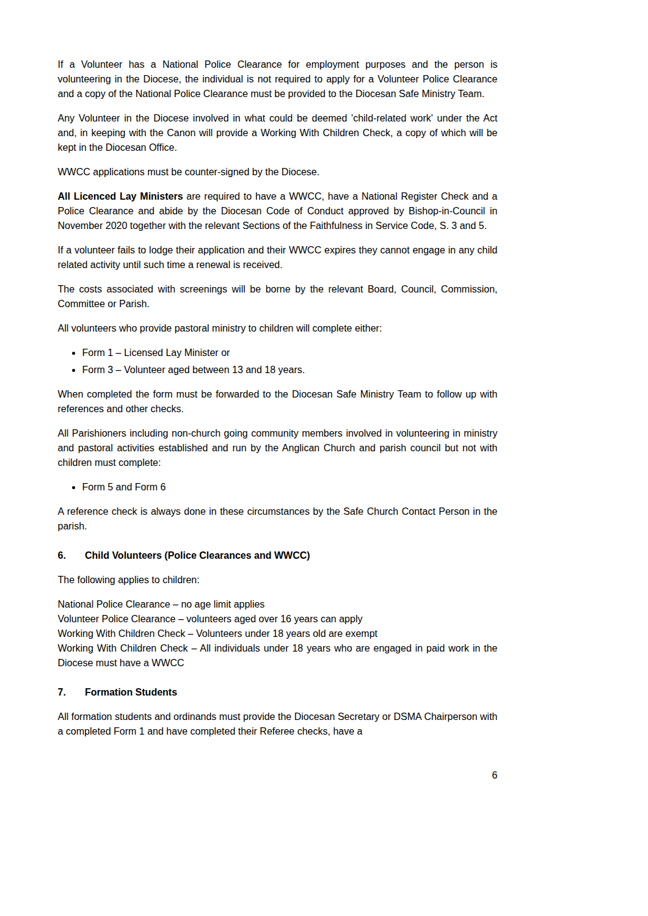If a Volunteer has a National Police Clearance for employment purposes and the person is volunteering in the Diocese, the individual is not required to apply for a Volunteer Police Clearance and a copy of the National Police Clearance must be provided to the Diocesan Safe Ministry Team.
Any Volunteer in the Diocese involved in what could be deemed 'child-related work' under the Act and, in keeping with the Canon will provide a Working With Children Check, a copy of which will be kept in the Diocesan Office.
WWCC applications must be counter-signed by the Diocese.
All Licenced Lay Ministers are required to have a WWCC, have a National Register Check and a Police Clearance and abide by the Diocesan Code of Conduct approved by Bishop-in-Council in November 2020 together with the relevant Sections of the Faithfulness in Service Code, S. 3 and 5.
If a volunteer fails to lodge their application and their WWCC expires they cannot engage in any child related activity until such time a renewal is received.
The costs associated with screenings will be borne by the relevant Board, Council, Commission, Committee or Parish.
All volunteers who provide pastoral ministry to children will complete either:
Form 1 – Licensed Lay Minister or
Form 3 – Volunteer aged between 13 and 18 years.
When completed the form must be forwarded to the Diocesan Safe Ministry Team to follow up with references and other checks.
All Parishioners including non-church going community members involved in volunteering in ministry and pastoral activities established and run by the Anglican Church and parish council but not with children must complete:
Form 5 and Form 6
A reference check is always done in these circumstances by the Safe Church Contact Person in the parish.
6. Child Volunteers (Police Clearances and WWCC)
The following applies to children:
National Police Clearance – no age limit applies
Volunteer Police Clearance – volunteers aged over 16 years can apply
Working With Children Check – Volunteers under 18 years old are exempt
Working With Children Check – All individuals under 18 years who are engaged in paid work in the Diocese must have a WWCC
7. Formation Students
All formation students and ordinands must provide the Diocesan Secretary or DSMA Chairperson with a completed Form 1 and have completed their Referee checks, have a
6